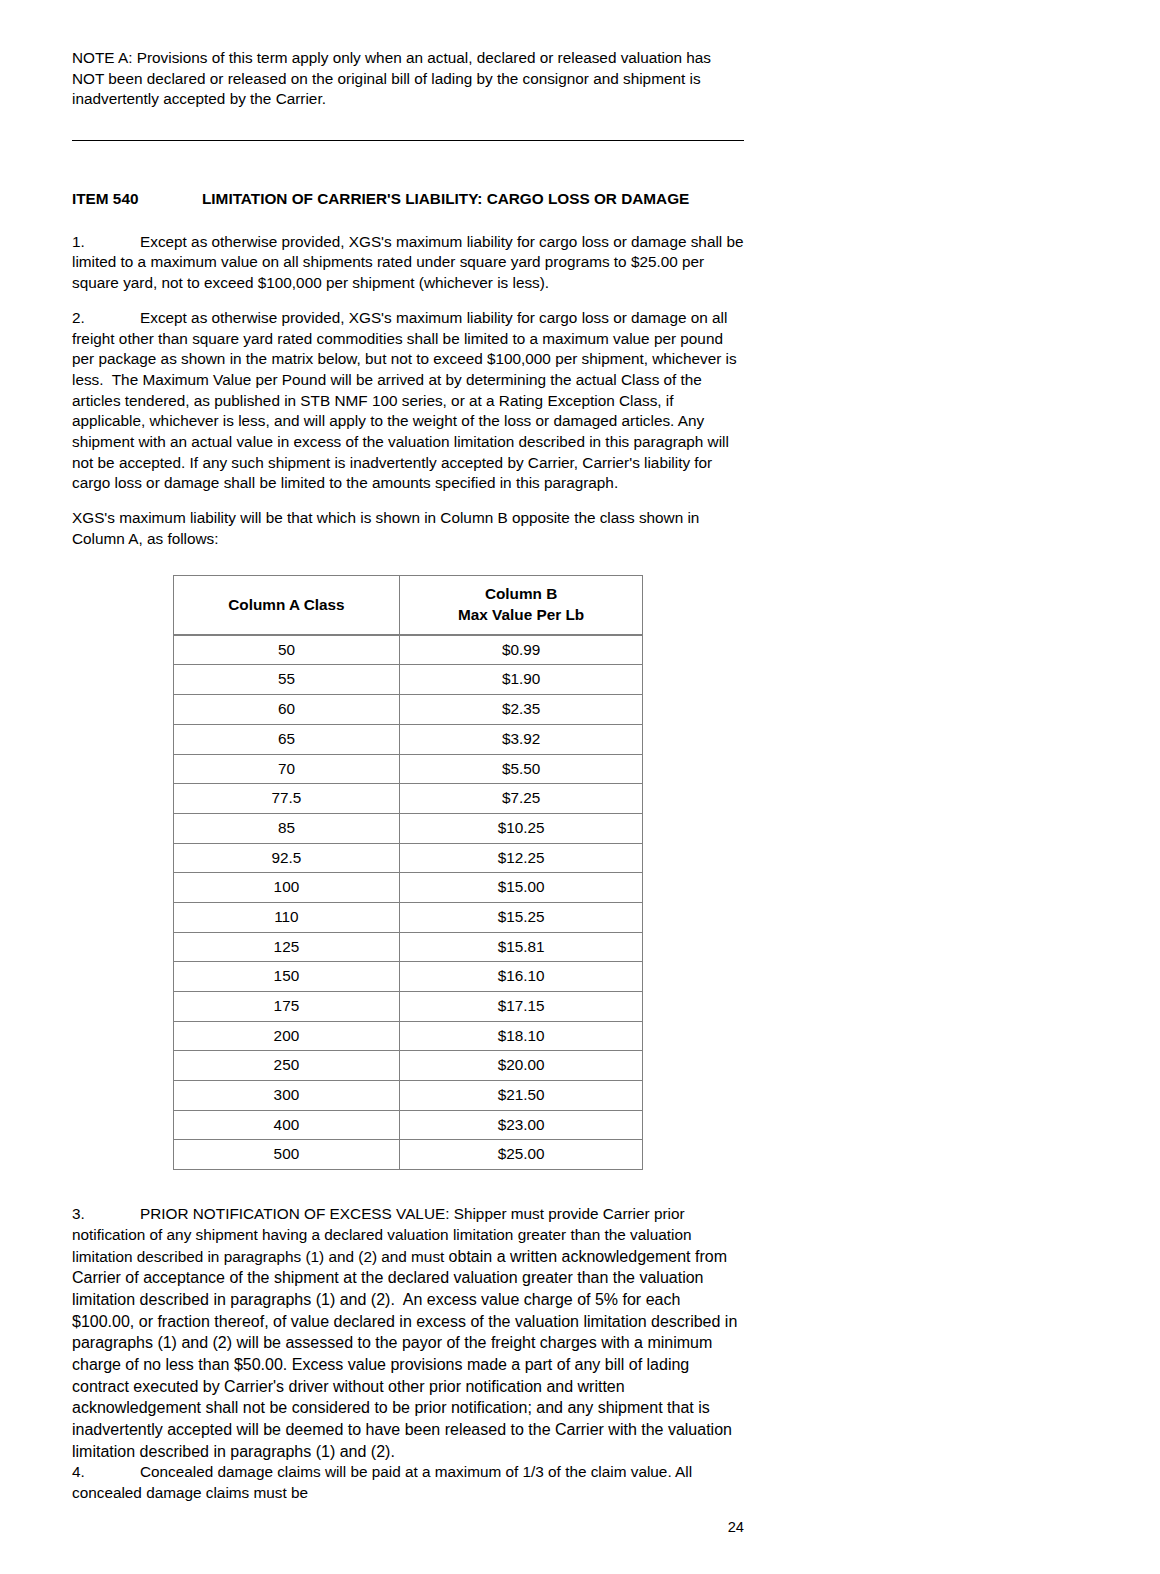NOTE A: Provisions of this term apply only when an actual, declared or released valuation has NOT been declared or released on the original bill of lading by the consignor and shipment is inadvertently accepted by the Carrier.
ITEM 540 LIMITATION OF CARRIER'S LIABILITY: CARGO LOSS OR DAMAGE
1. Except as otherwise provided, XGS's maximum liability for cargo loss or damage shall be limited to a maximum value on all shipments rated under square yard programs to $25.00 per square yard, not to exceed $100,000 per shipment (whichever is less).
2. Except as otherwise provided, XGS's maximum liability for cargo loss or damage on all freight other than square yard rated commodities shall be limited to a maximum value per pound per package as shown in the matrix below, but not to exceed $100,000 per shipment, whichever is less. The Maximum Value per Pound will be arrived at by determining the actual Class of the articles tendered, as published in STB NMF 100 series, or at a Rating Exception Class, if applicable, whichever is less, and will apply to the weight of the loss or damaged articles. Any shipment with an actual value in excess of the valuation limitation described in this paragraph will not be accepted. If any such shipment is inadvertently accepted by Carrier, Carrier's liability for cargo loss or damage shall be limited to the amounts specified in this paragraph.
XGS's maximum liability will be that which is shown in Column B opposite the class shown in Column A, as follows:
| Column A Class | Column B Max Value Per Lb |
| --- | --- |
| 50 | $0.99 |
| 55 | $1.90 |
| 60 | $2.35 |
| 65 | $3.92 |
| 70 | $5.50 |
| 77.5 | $7.25 |
| 85 | $10.25 |
| 92.5 | $12.25 |
| 100 | $15.00 |
| 110 | $15.25 |
| 125 | $15.81 |
| 150 | $16.10 |
| 175 | $17.15 |
| 200 | $18.10 |
| 250 | $20.00 |
| 300 | $21.50 |
| 400 | $23.00 |
| 500 | $25.00 |
3. PRIOR NOTIFICATION OF EXCESS VALUE: Shipper must provide Carrier prior notification of any shipment having a declared valuation limitation greater than the valuation limitation described in paragraphs (1) and (2) and must obtain a written acknowledgement from Carrier of acceptance of the shipment at the declared valuation greater than the valuation limitation described in paragraphs (1) and (2). An excess value charge of 5% for each $100.00, or fraction thereof, of value declared in excess of the valuation limitation described in paragraphs (1) and (2) will be assessed to the payor of the freight charges with a minimum charge of no less than $50.00. Excess value provisions made a part of any bill of lading contract executed by Carrier's driver without other prior notification and written acknowledgement shall not be considered to be prior notification; and any shipment that is inadvertently accepted will be deemed to have been released to the Carrier with the valuation limitation described in paragraphs (1) and (2).
4. Concealed damage claims will be paid at a maximum of 1/3 of the claim value. All concealed damage claims must be
24